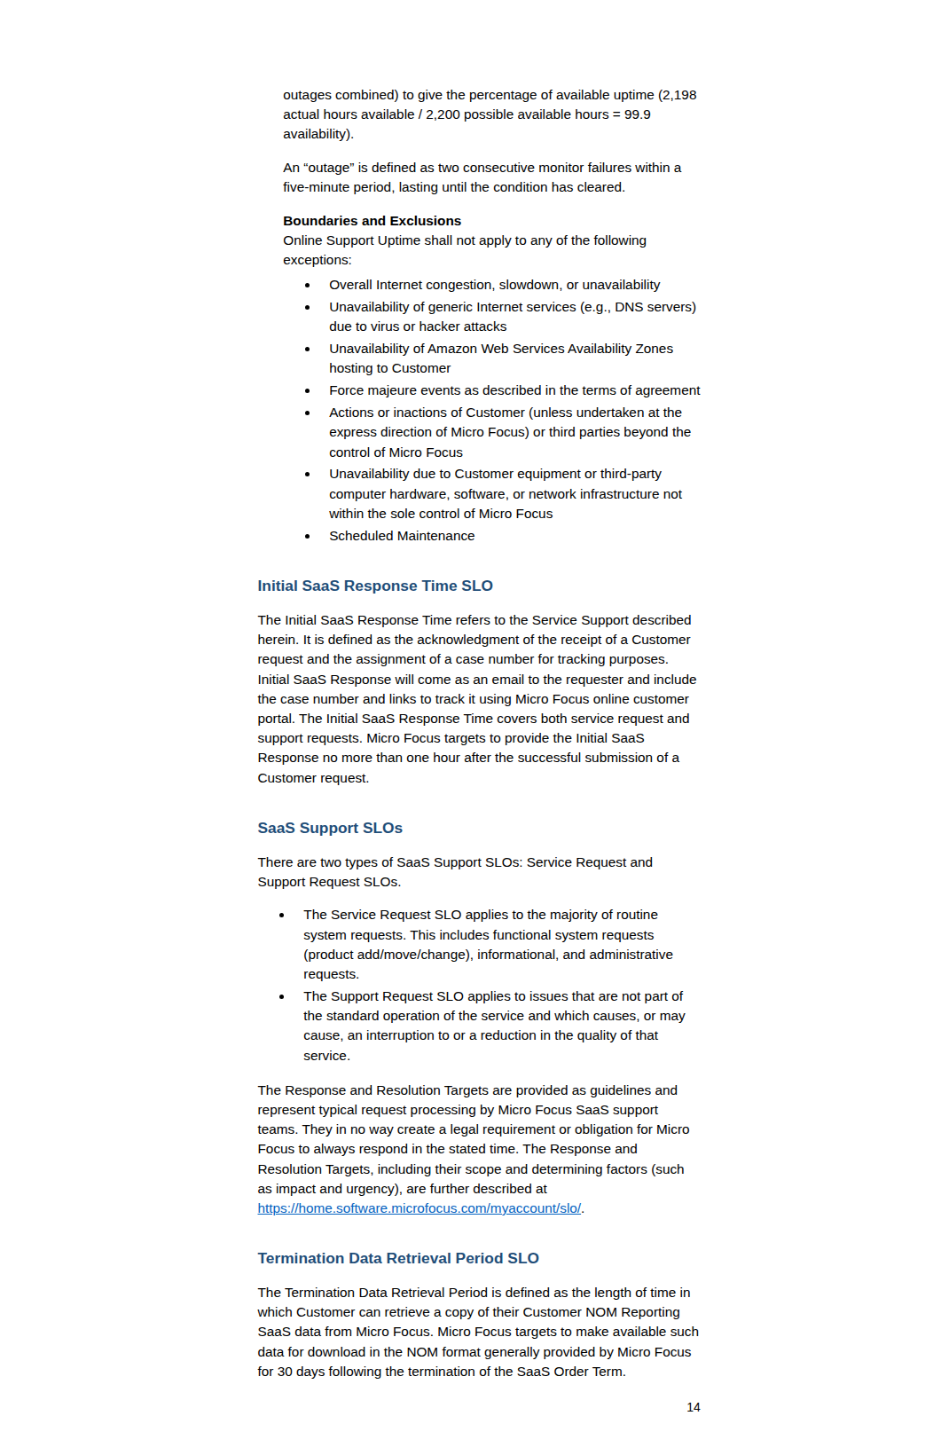outages combined) to give the percentage of available uptime (2,198 actual hours available / 2,200 possible available hours = 99.9 availability).
An “outage” is defined as two consecutive monitor failures within a five-minute period, lasting until the condition has cleared.
Boundaries and Exclusions
Online Support Uptime shall not apply to any of the following exceptions:
Overall Internet congestion, slowdown, or unavailability
Unavailability of generic Internet services (e.g., DNS servers) due to virus or hacker attacks
Unavailability of Amazon Web Services Availability Zones hosting to Customer
Force majeure events as described in the terms of agreement
Actions or inactions of Customer (unless undertaken at the express direction of Micro Focus) or third parties beyond the control of Micro Focus
Unavailability due to Customer equipment or third-party computer hardware, software, or network infrastructure not within the sole control of Micro Focus
Scheduled Maintenance
Initial SaaS Response Time SLO
The Initial SaaS Response Time refers to the Service Support described herein. It is defined as the acknowledgment of the receipt of a Customer request and the assignment of a case number for tracking purposes. Initial SaaS Response will come as an email to the requester and include the case number and links to track it using Micro Focus online customer portal. The Initial SaaS Response Time covers both service request and support requests. Micro Focus targets to provide the Initial SaaS Response no more than one hour after the successful submission of a Customer request.
SaaS Support SLOs
There are two types of SaaS Support SLOs: Service Request and Support Request SLOs.
The Service Request SLO applies to the majority of routine system requests. This includes functional system requests (product add/move/change), informational, and administrative requests.
The Support Request SLO applies to issues that are not part of the standard operation of the service and which causes, or may cause, an interruption to or a reduction in the quality of that service.
The Response and Resolution Targets are provided as guidelines and represent typical request processing by Micro Focus SaaS support teams. They in no way create a legal requirement or obligation for Micro Focus to always respond in the stated time. The Response and Resolution Targets, including their scope and determining factors (such as impact and urgency), are further described at https://home.software.microfocus.com/myaccount/slo/.
Termination Data Retrieval Period SLO
The Termination Data Retrieval Period is defined as the length of time in which Customer can retrieve a copy of their Customer NOM Reporting SaaS data from Micro Focus. Micro Focus targets to make available such data for download in the NOM format generally provided by Micro Focus for 30 days following the termination of the SaaS Order Term.
14